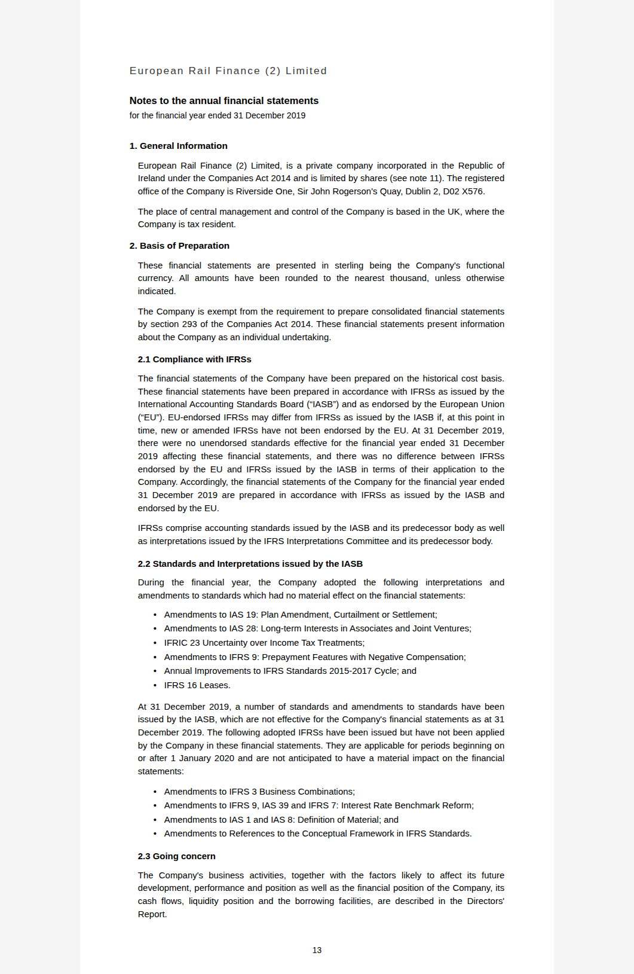European Rail Finance (2) Limited
Notes to the annual financial statements
for the financial year ended 31 December 2019
General Information
European Rail Finance (2) Limited, is a private company incorporated in the Republic of Ireland under the Companies Act 2014 and is limited by shares (see note 11). The registered office of the Company is Riverside One, Sir John Rogerson's Quay, Dublin 2, D02 X576.
The place of central management and control of the Company is based in the UK, where the Company is tax resident.
Basis of Preparation
These financial statements are presented in sterling being the Company's functional currency. All amounts have been rounded to the nearest thousand, unless otherwise indicated.
The Company is exempt from the requirement to prepare consolidated financial statements by section 293 of the Companies Act 2014. These financial statements present information about the Company as an individual undertaking.
2.1 Compliance with IFRSs
The financial statements of the Company have been prepared on the historical cost basis. These financial statements have been prepared in accordance with IFRSs as issued by the International Accounting Standards Board (“IASB”) and as endorsed by the European Union (“EU”). EU-endorsed IFRSs may differ from IFRSs as issued by the IASB if, at this point in time, new or amended IFRSs have not been endorsed by the EU. At 31 December 2019, there were no unendorsed standards effective for the financial year ended 31 December 2019 affecting these financial statements, and there was no difference between IFRSs endorsed by the EU and IFRSs issued by the IASB in terms of their application to the Company. Accordingly, the financial statements of the Company for the financial year ended 31 December 2019 are prepared in accordance with IFRSs as issued by the IASB and endorsed by the EU.
IFRSs comprise accounting standards issued by the IASB and its predecessor body as well as interpretations issued by the IFRS Interpretations Committee and its predecessor body.
2.2 Standards and Interpretations issued by the IASB
During the financial year, the Company adopted the following interpretations and amendments to standards which had no material effect on the financial statements:
Amendments to IAS 19: Plan Amendment, Curtailment or Settlement;
Amendments to IAS 28: Long-term Interests in Associates and Joint Ventures;
IFRIC 23 Uncertainty over Income Tax Treatments;
Amendments to IFRS 9: Prepayment Features with Negative Compensation;
Annual Improvements to IFRS Standards 2015-2017 Cycle; and
IFRS 16 Leases.
At 31 December 2019, a number of standards and amendments to standards have been issued by the IASB, which are not effective for the Company's financial statements as at 31 December 2019. The following adopted IFRSs have been issued but have not been applied by the Company in these financial statements. They are applicable for periods beginning on or after 1 January 2020 and are not anticipated to have a material impact on the financial statements:
Amendments to IFRS 3 Business Combinations;
Amendments to IFRS 9, IAS 39 and IFRS 7: Interest Rate Benchmark Reform;
Amendments to IAS 1 and IAS 8: Definition of Material; and
Amendments to References to the Conceptual Framework in IFRS Standards.
2.3 Going concern
The Company's business activities, together with the factors likely to affect its future development, performance and position as well as the financial position of the Company, its cash flows, liquidity position and the borrowing facilities, are described in the Directors' Report.
13